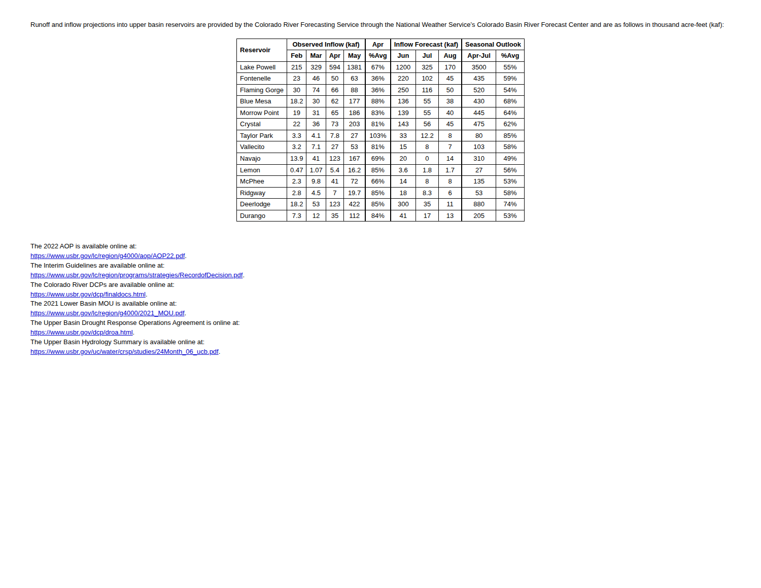Runoff and inflow projections into upper basin reservoirs are provided by the Colorado River Forecasting Service through the National Weather Service’s Colorado Basin River Forecast Center and are as follows in thousand acre-feet (kaf):
| Reservoir | Observed Inflow (kaf) | Apr | Inflow Forecast (kaf) | Seasonal Outlook |
| --- | --- | --- | --- | --- |
| Feb | Mar | Apr | May | %Avg | Jun | Jul | Aug | Apr-Jul | %Avg |
| Lake Powell | 215 | 329 | 594 | 1381 | 67% | 1200 | 325 | 170 | 3500 | 55% |
| Fontenelle | 23 | 46 | 50 | 63 | 36% | 220 | 102 | 45 | 435 | 59% |
| Flaming Gorge | 30 | 74 | 66 | 88 | 36% | 250 | 116 | 50 | 520 | 54% |
| Blue Mesa | 18.2 | 30 | 62 | 177 | 88% | 136 | 55 | 38 | 430 | 68% |
| Morrow Point | 19 | 31 | 65 | 186 | 83% | 139 | 55 | 40 | 445 | 64% |
| Crystal | 22 | 36 | 73 | 203 | 81% | 143 | 56 | 45 | 475 | 62% |
| Taylor Park | 3.3 | 4.1 | 7.8 | 27 | 103% | 33 | 12.2 | 8 | 80 | 85% |
| Vallecito | 3.2 | 7.1 | 27 | 53 | 81% | 15 | 8 | 7 | 103 | 58% |
| Navajo | 13.9 | 41 | 123 | 167 | 69% | 20 | 0 | 14 | 310 | 49% |
| Lemon | 0.47 | 1.07 | 5.4 | 16.2 | 85% | 3.6 | 1.8 | 1.7 | 27 | 56% |
| McPhee | 2.3 | 9.8 | 41 | 72 | 66% | 14 | 8 | 8 | 135 | 53% |
| Ridgway | 2.8 | 4.5 | 7 | 19.7 | 85% | 18 | 8.3 | 6 | 53 | 58% |
| Deerlodge | 18.2 | 53 | 123 | 422 | 85% | 300 | 35 | 11 | 880 | 74% |
| Durango | 7.3 | 12 | 35 | 112 | 84% | 41 | 17 | 13 | 205 | 53% |
The 2022 AOP is available online at:
https://www.usbr.gov/lc/region/g4000/aop/AOP22.pdf.
The Interim Guidelines are available online at:
https://www.usbr.gov/lc/region/programs/strategies/RecordofDecision.pdf.
The Colorado River DCPs are available online at:
https://www.usbr.gov/dcp/finaldocs.html.
The 2021 Lower Basin MOU is available online at:
https://www.usbr.gov/lc/region/g4000/2021_MOU.pdf.
The Upper Basin Drought Response Operations Agreement is online at:
https://www.usbr.gov/dcp/droa.html.
The Upper Basin Hydrology Summary is available online at:
https://www.usbr.gov/uc/water/crsp/studies/24Month_06_ucb.pdf.